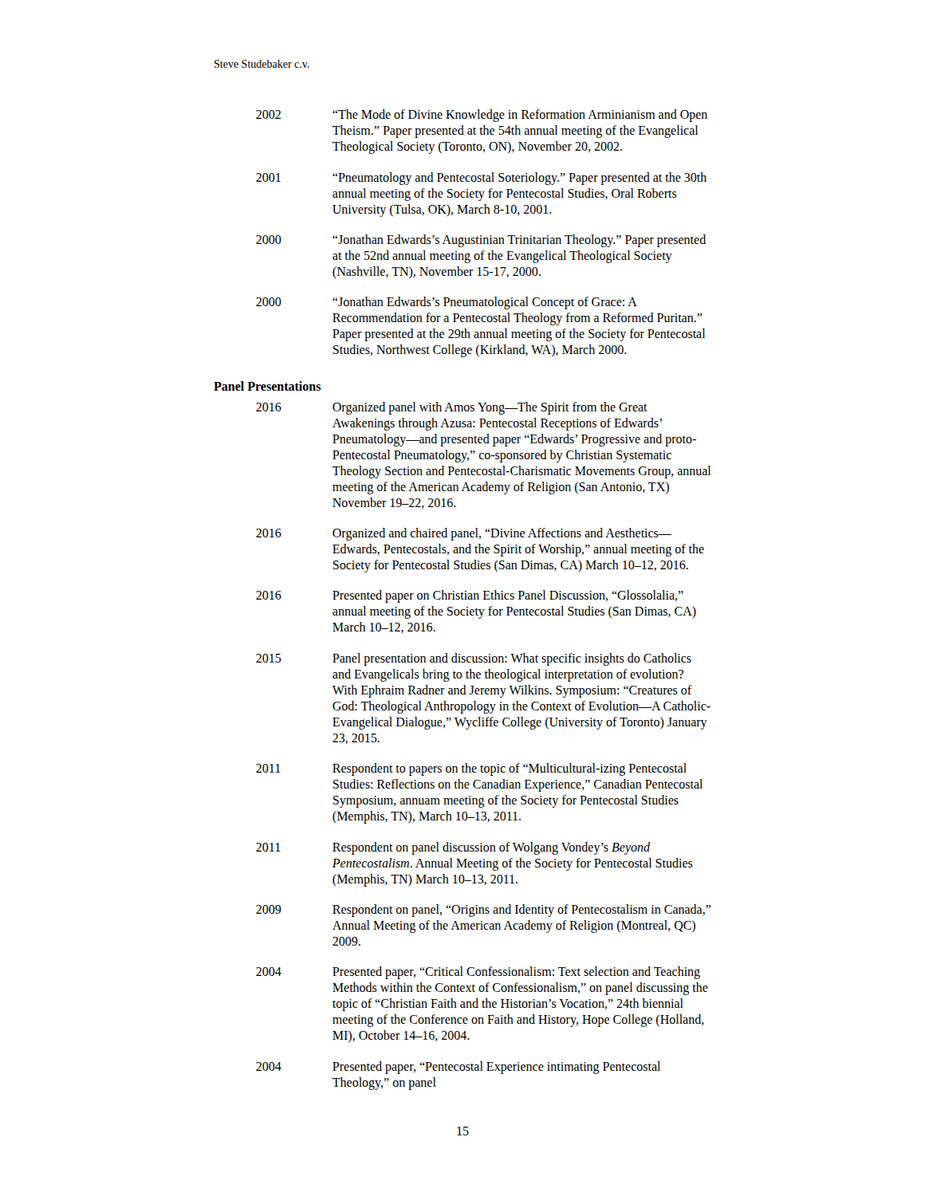Steve Studebaker c.v.
2002
“The Mode of Divine Knowledge in Reformation Arminianism and Open Theism.” Paper presented at the 54th annual meeting of the Evangelical Theological Society (Toronto, ON), November 20, 2002.
2001
“Pneumatology and Pentecostal Soteriology.” Paper presented at the 30th annual meeting of the Society for Pentecostal Studies, Oral Roberts University (Tulsa, OK), March 8-10, 2001.
2000
“Jonathan Edwards’s Augustinian Trinitarian Theology.” Paper presented at the 52nd annual meeting of the Evangelical Theological Society (Nashville, TN), November 15-17, 2000.
2000
“Jonathan Edwards’s Pneumatological Concept of Grace: A Recommendation for a Pentecostal Theology from a Reformed Puritan.” Paper presented at the 29th annual meeting of the Society for Pentecostal Studies, Northwest College (Kirkland, WA), March 2000.
Panel Presentations
2016
Organized panel with Amos Yong—The Spirit from the Great Awakenings through Azusa: Pentecostal Receptions of Edwards’ Pneumatology—and presented paper “Edwards’ Progressive and proto-Pentecostal Pneumatology,” co-sponsored by Christian Systematic Theology Section and Pentecostal-Charismatic Movements Group, annual meeting of the American Academy of Religion (San Antonio, TX) November 19–22, 2016.
2016
Organized and chaired panel, “Divine Affections and Aesthetics—Edwards, Pentecostals, and the Spirit of Worship,” annual meeting of the Society for Pentecostal Studies (San Dimas, CA) March 10–12, 2016.
2016
Presented paper on Christian Ethics Panel Discussion, “Glossolalia,” annual meeting of the Society for Pentecostal Studies (San Dimas, CA) March 10–12, 2016.
2015
Panel presentation and discussion: What specific insights do Catholics and Evangelicals bring to the theological interpretation of evolution? With Ephraim Radner and Jeremy Wilkins. Symposium: “Creatures of God: Theological Anthropology in the Context of Evolution—A Catholic-Evangelical Dialogue,” Wycliffe College (University of Toronto) January 23, 2015.
2011
Respondent to papers on the topic of “Multicultural-izing Pentecostal Studies: Reflections on the Canadian Experience,” Canadian Pentecostal Symposium, annuam meeting of the Society for Pentecostal Studies (Memphis, TN), March 10–13, 2011.
2011
Respondent on panel discussion of Wolgang Vondey’s Beyond Pentecostalism. Annual Meeting of the Society for Pentecostal Studies (Memphis, TN) March 10–13, 2011.
2009
Respondent on panel, “Origins and Identity of Pentecostalism in Canada,” Annual Meeting of the American Academy of Religion (Montreal, QC) 2009.
2004
Presented paper, “Critical Confessionalism: Text selection and Teaching Methods within the Context of Confessionalism,” on panel discussing the topic of “Christian Faith and the Historian’s Vocation,” 24th biennial meeting of the Conference on Faith and History, Hope College (Holland, MI), October 14–16, 2004.
2004
Presented paper, “Pentecostal Experience intimating Pentecostal Theology,” on panel
15